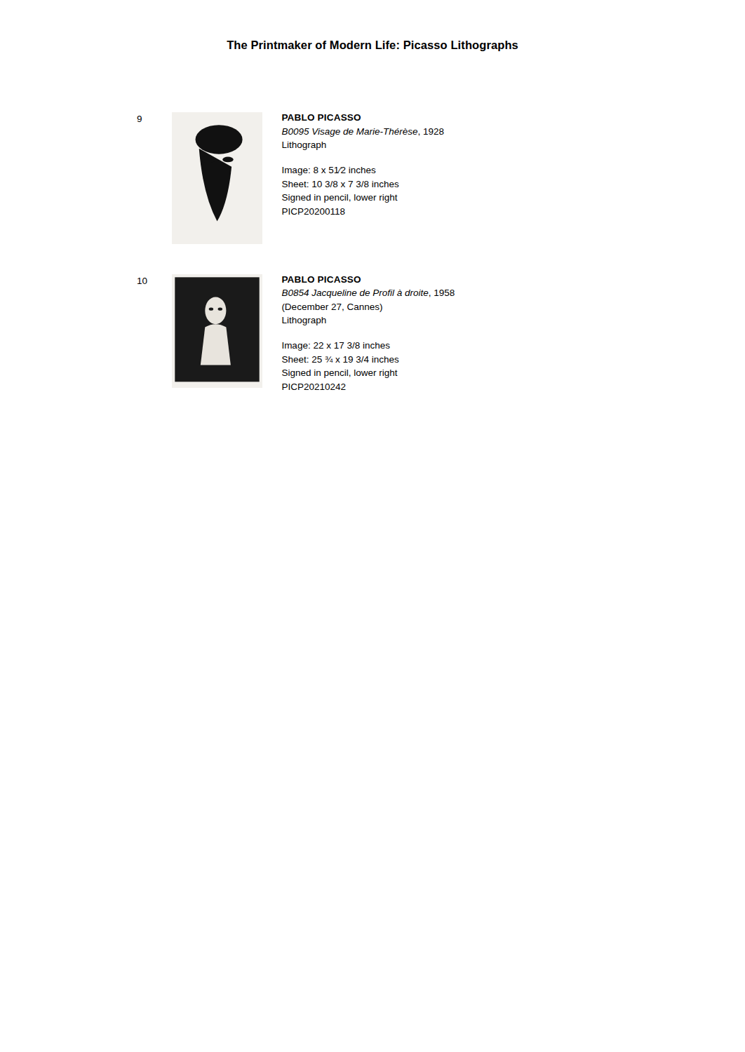The Printmaker of Modern Life: Picasso Lithographs
9
PABLO PICASSO
B0095 Visage de Marie-Thérèse, 1928
Lithograph
Image: 8 x 51⁄2 inches
Sheet: 10 3/8 x 7 3/8 inches
Signed in pencil, lower right
PICP20200118
10
PABLO PICASSO
B0854 Jacqueline de Profil à droite, 1958
(December 27, Cannes)
Lithograph
Image: 22 x 17 3/8 inches
Sheet: 25 ¾ x 19 3/4 inches
Signed in pencil, lower right
PICP20210242